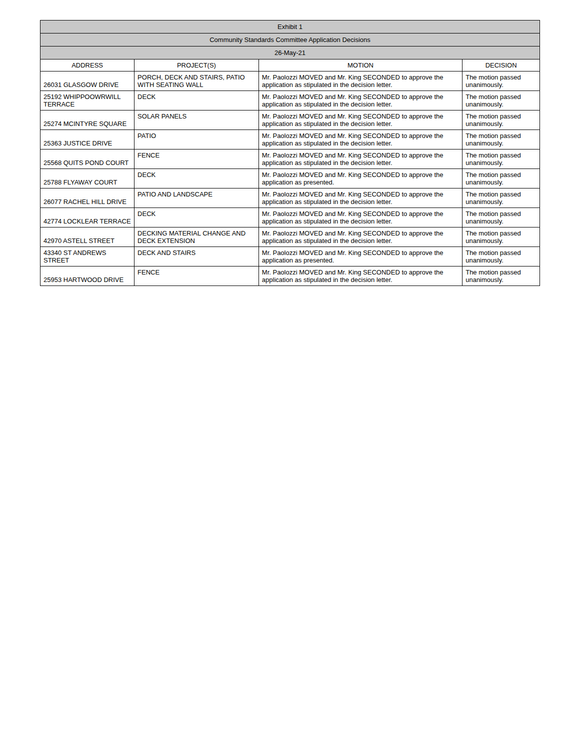| Exhibit 1 |
| Community Standards Committee Application Decisions |
| 26-May-21 |
| ADDRESS | PROJECT(S) | MOTION | DECISION |
| 26031 GLASGOW DRIVE | PORCH, DECK AND STAIRS, PATIO WITH SEATING WALL | Mr. Paolozzi MOVED and Mr. King SECONDED to approve the application as stipulated in the decision letter. | The motion passed unanimously. |
| 25192 WHIPPOOWRWILL TERRACE | DECK | Mr. Paolozzi MOVED and Mr. King SECONDED to approve the application as stipulated in the decision letter. | The motion passed unanimously. |
| 25274 MCINTYRE SQUARE | SOLAR PANELS | Mr. Paolozzi MOVED and Mr. King SECONDED to approve the application as stipulated in the decision letter. | The motion passed unanimously. |
| 25363 JUSTICE DRIVE | PATIO | Mr. Paolozzi MOVED and Mr. King SECONDED to approve the application as stipulated in the decision letter. | The motion passed unanimously. |
| 25568 QUITS POND COURT | FENCE | Mr. Paolozzi MOVED and Mr. King SECONDED to approve the application as stipulated in the decision letter. | The motion passed unanimously. |
| 25788 FLYAWAY COURT | DECK | Mr. Paolozzi MOVED and Mr. King SECONDED to approve the application as presented. | The motion passed unanimously. |
| 26077 RACHEL HILL DRIVE | PATIO AND LANDSCAPE | Mr. Paolozzi MOVED and Mr. King SECONDED to approve the application as stipulated in the decision letter. | The motion passed unanimously. |
| 42774 LOCKLEAR TERRACE | DECK | Mr. Paolozzi MOVED and Mr. King SECONDED to approve the application as stipulated in the decision letter. | The motion passed unanimously. |
| 42970 ASTELL STREET | DECKING MATERIAL CHANGE AND DECK EXTENSION | Mr. Paolozzi MOVED and Mr. King SECONDED to approve the application as stipulated in the decision letter. | The motion passed unanimously. |
| 43340 ST ANDREWS STREET | DECK AND STAIRS | Mr. Paolozzi MOVED and Mr. King SECONDED to approve the application as presented. | The motion passed unanimously. |
| 25953 HARTWOOD DRIVE | FENCE | Mr. Paolozzi MOVED and Mr. King SECONDED to approve the application as stipulated in the decision letter. | The motion passed unanimously. |